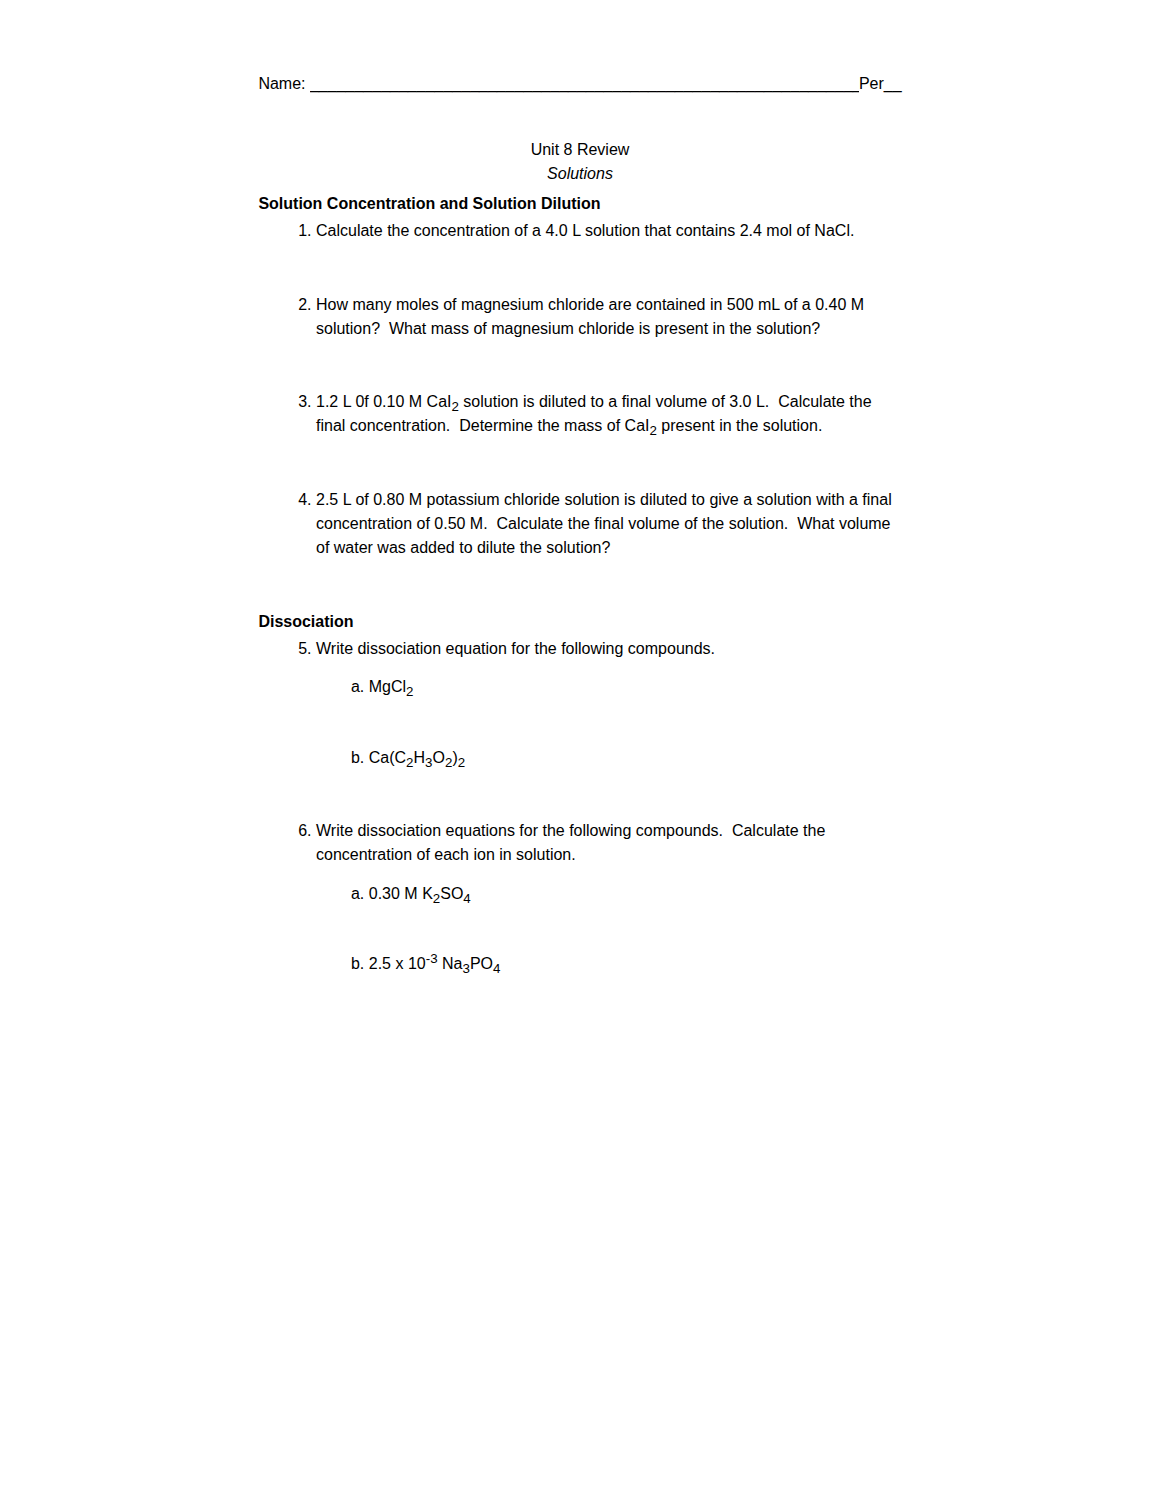Name: _______________________________________________________________________________ Per__
Unit 8 Review
Solutions
Solution Concentration and Solution Dilution
Calculate the concentration of a 4.0 L solution that contains 2.4 mol of NaCl.
How many moles of magnesium chloride are contained in 500 mL of a 0.40 M solution? What mass of magnesium chloride is present in the solution?
1.2 L 0f 0.10 M CaI2 solution is diluted to a final volume of 3.0 L. Calculate the final concentration. Determine the mass of CaI2 present in the solution.
2.5 L of 0.80 M potassium chloride solution is diluted to give a solution with a final concentration of 0.50 M. Calculate the final volume of the solution. What volume of water was added to dilute the solution?
Dissociation
Write dissociation equation for the following compounds.
MgCl2
Ca(C2H3O2)2
Write dissociation equations for the following compounds. Calculate the concentration of each ion in solution.
0.30 M K2SO4
2.5 x 10-3 Na3PO4